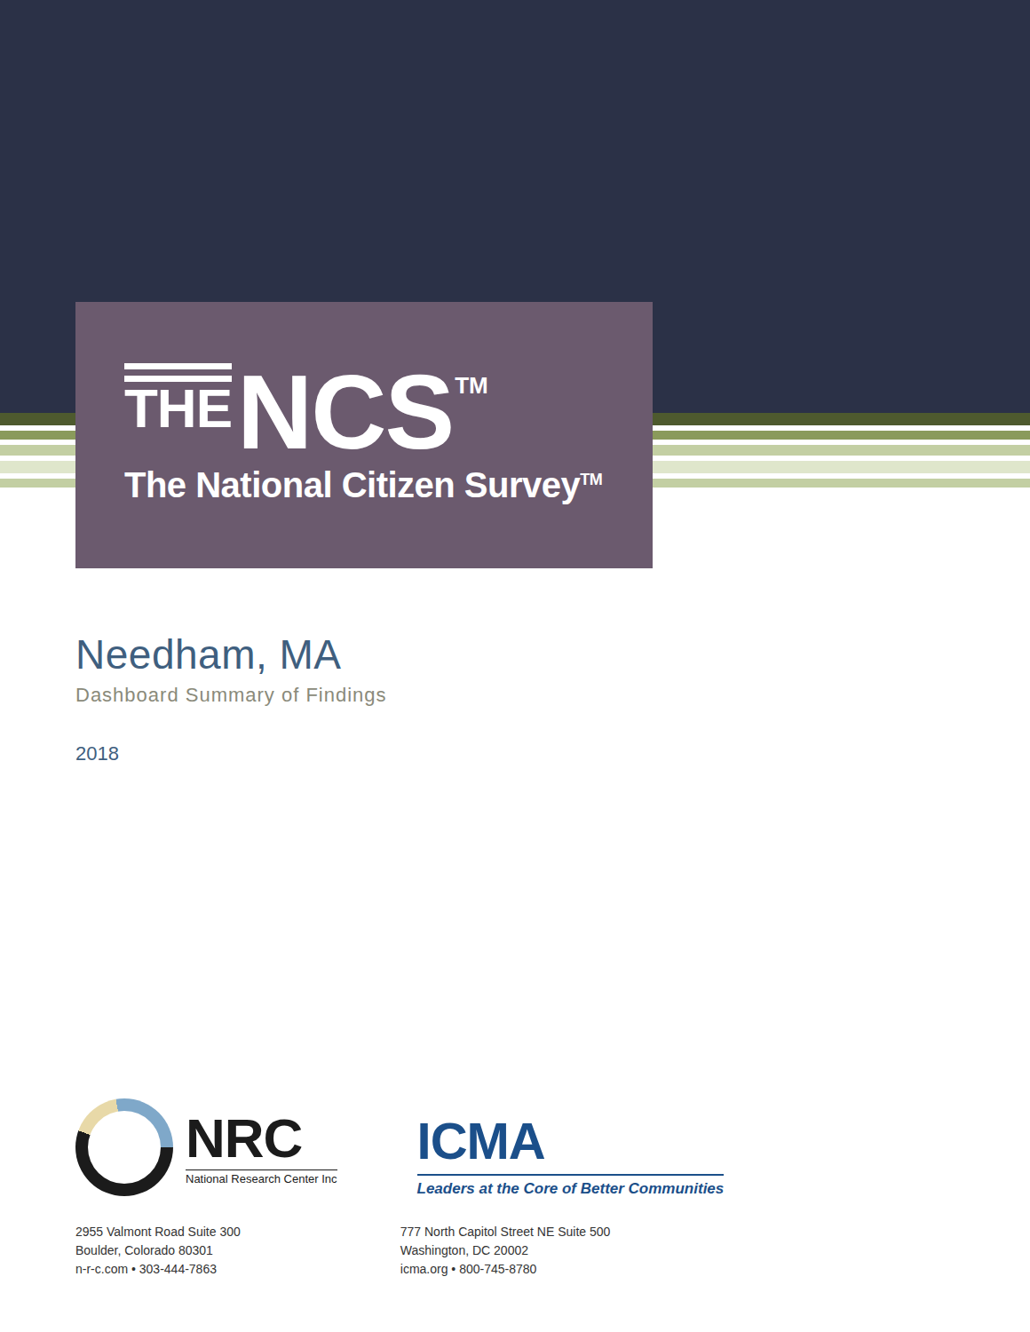THE NCS TM
The National Citizen SurveyTM
Needham, MA
Dashboard Summary of Findings
2018
NRC
National Research Center Inc
ICMA
Leaders at the Core of Better Communities
2955 Valmont Road Suite 300
Boulder, Colorado 80301
n-r-c.com • 303-444-7863
777 North Capitol Street NE Suite 500
Washington, DC 20002
icma.org • 800-745-8780